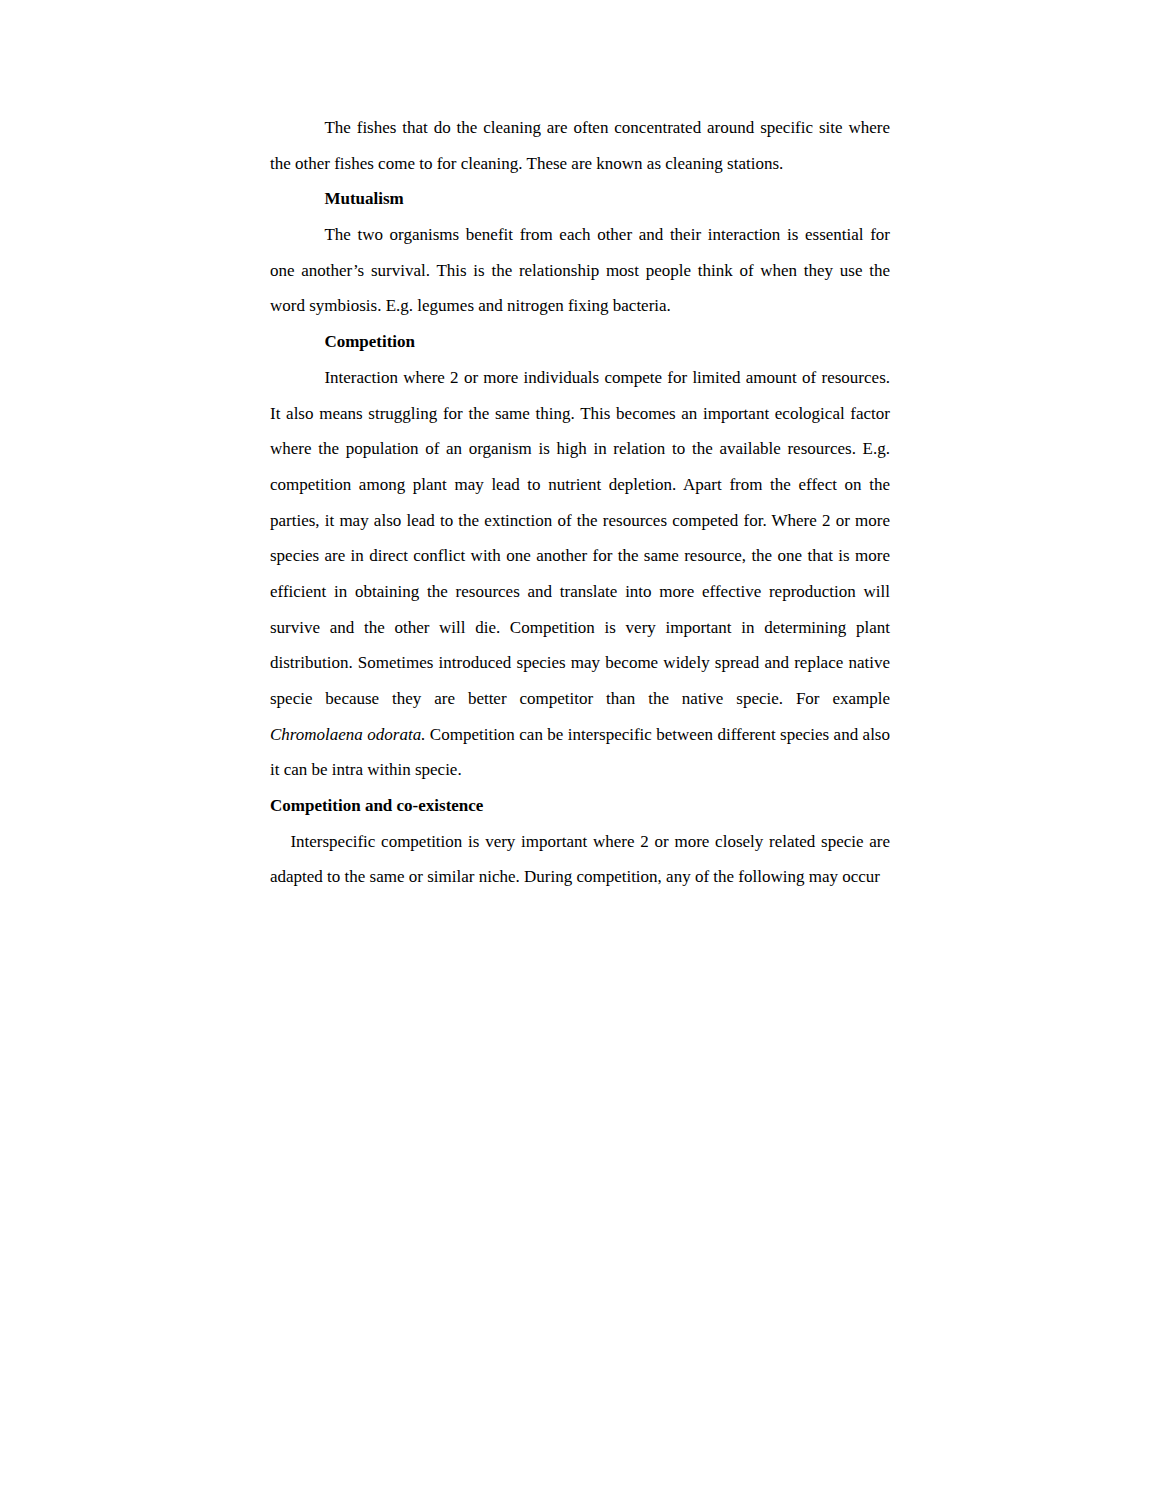The fishes that do the cleaning are often concentrated around specific site where the other fishes come to for cleaning. These are known as cleaning stations.
Mutualism
The two organisms benefit from each other and their interaction is essential for one another’s survival. This is the relationship most people think of when they use the word symbiosis. E.g. legumes and nitrogen fixing bacteria.
Competition
Interaction where 2 or more individuals compete for limited amount of resources. It also means struggling for the same thing. This becomes an important ecological factor where the population of an organism is high in relation to the available resources. E.g. competition among plant may lead to nutrient depletion. Apart from the effect on the parties, it may also lead to the extinction of the resources competed for. Where 2 or more species are in direct conflict with one another for the same resource, the one that is more efficient in obtaining the resources and translate into more effective reproduction will survive and the other will die. Competition is very important in determining plant distribution. Sometimes introduced species may become widely spread and replace native specie because they are better competitor than the native specie. For example Chromolaena odorata. Competition can be interspecific between different species and also it can be intra within specie.
Competition and co-existence
Interspecific competition is very important where 2 or more closely related specie are adapted to the same or similar niche. During competition, any of the following may occur